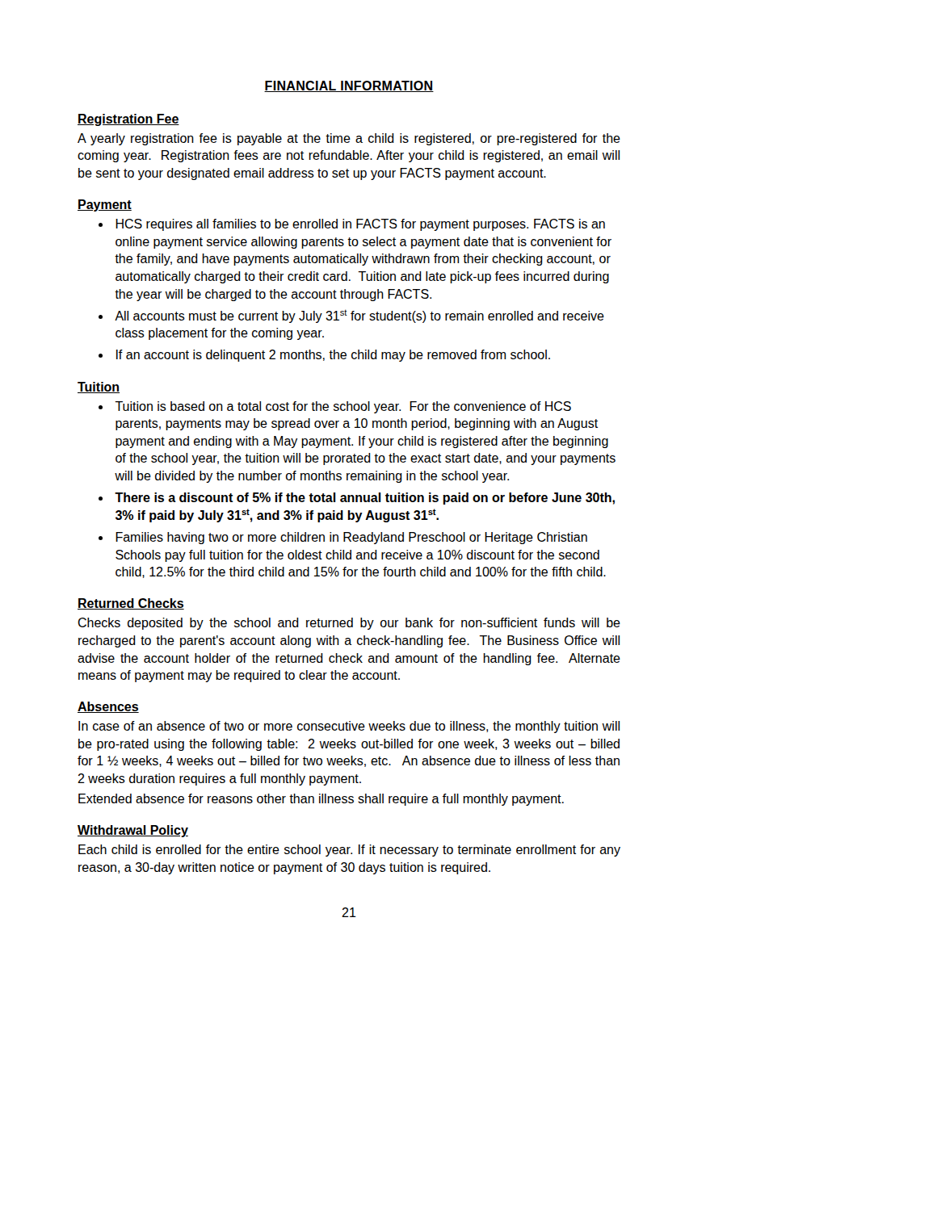FINANCIAL INFORMATION
Registration Fee
A yearly registration fee is payable at the time a child is registered, or pre-registered for the coming year. Registration fees are not refundable. After your child is registered, an email will be sent to your designated email address to set up your FACTS payment account.
Payment
HCS requires all families to be enrolled in FACTS for payment purposes. FACTS is an online payment service allowing parents to select a payment date that is convenient for the family, and have payments automatically withdrawn from their checking account, or automatically charged to their credit card. Tuition and late pick-up fees incurred during the year will be charged to the account through FACTS.
All accounts must be current by July 31st for student(s) to remain enrolled and receive class placement for the coming year.
If an account is delinquent 2 months, the child may be removed from school.
Tuition
Tuition is based on a total cost for the school year. For the convenience of HCS parents, payments may be spread over a 10 month period, beginning with an August payment and ending with a May payment. If your child is registered after the beginning of the school year, the tuition will be prorated to the exact start date, and your payments will be divided by the number of months remaining in the school year.
There is a discount of 5% if the total annual tuition is paid on or before June 30th, 3% if paid by July 31st, and 3% if paid by August 31st.
Families having two or more children in Readyland Preschool or Heritage Christian Schools pay full tuition for the oldest child and receive a 10% discount for the second child, 12.5% for the third child and 15% for the fourth child and 100% for the fifth child.
Returned Checks
Checks deposited by the school and returned by our bank for non-sufficient funds will be recharged to the parent's account along with a check-handling fee. The Business Office will advise the account holder of the returned check and amount of the handling fee. Alternate means of payment may be required to clear the account.
Absences
In case of an absence of two or more consecutive weeks due to illness, the monthly tuition will be pro-rated using the following table: 2 weeks out-billed for one week, 3 weeks out – billed for 1 ½ weeks, 4 weeks out – billed for two weeks, etc. An absence due to illness of less than 2 weeks duration requires a full monthly payment.
Extended absence for reasons other than illness shall require a full monthly payment.
Withdrawal Policy
Each child is enrolled for the entire school year. If it necessary to terminate enrollment for any reason, a 30-day written notice or payment of 30 days tuition is required.
21